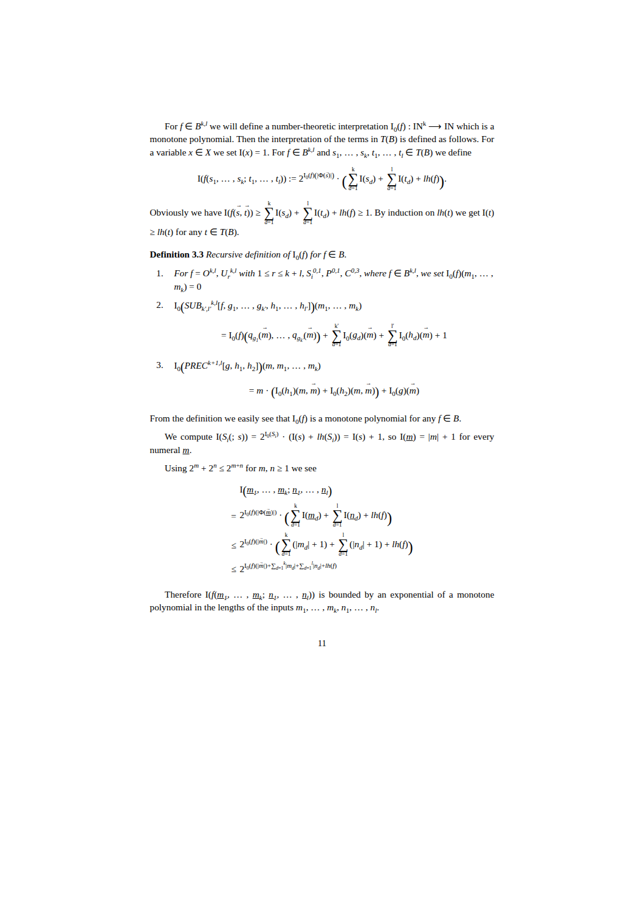For f ∈ Bk,l we will define a number-theoretic interpretation I0(f) : INk ⟶ IN which is a monotone polynomial. Then the interpretation of the terms in T(B) is defined as follows. For a variable x ∈ X we set I(x) = 1. For f ∈ Bk,l and s1, … , sk, t1, … , tl ∈ T(B) we define
I(f(s1, … , sk; t1, … , tl)) := 2I0(f)(|Φ(s)|) · (k∑d=1 I(sd) + l∑d=1 I(td) + lh(f)).
Obviously we have I(f(s, t)) ≥ k∑d=1 I(sd) + l∑d=1 I(td) + lh(f) ≥ 1. By induction on lh(t) we get I(t) ≥ lh(t) for any t ∈ T(B).
Definition 3.3 Recursive definition of I0(f) for f ∈ B.
1. For f = Ok,l, Urk,l with 1 ≤ r ≤ k + l, Si0,1, P0,1, C0,3, where f ∈ Bk,l, we set I0(f)(m1, … , mk) = 0
2.
I0(SUBk′,l′k,l[f, g1, … , gk′, h1, … , hl′])(m1, … , mk)
= I0(f)(qg1(m), … , qgk′(m)) + k′∑d=1 I0(gd)(m) + l′∑d=1 I0(hd)(m) + 1
3.
I0(PRECk+1,l[g, h1, h2])(m, m1, … , mk)
= m · (I0(h1)(m, m) + I0(h2)(m, m)) + I0(g)(m)
From the definition we easily see that I0(f) is a monotone polynomial for any f ∈ B.
We compute I(Si(; s)) = 2I0(Si) · (I(s) + lh(Si)) = I(s) + 1, so I(m) = |m| + 1 for every numeral m.
Using 2m + 2n ≤ 2m+n for m, n ≥ 1 we see
I(m1, … , mk; n1, … , nl)
=
2I0(f)(|Φ(m)|) · (k∑d=1 I(md) + l∑d=1 I(nd) + lh(f))
≤
2I0(f)(|m|) · (k∑d=1(|md| + 1) + l∑d=1(|nd| + 1) + lh(f))
≤
2I0(f)(|m|)+∑d=1k|md|+∑d=1l|nd|+lh(f)
Therefore I(f(m1, … , mk; n1, … , nl)) is bounded by an exponential of a monotone polynomial in the lengths of the inputs m1, … , mk, n1, … , nl.
11